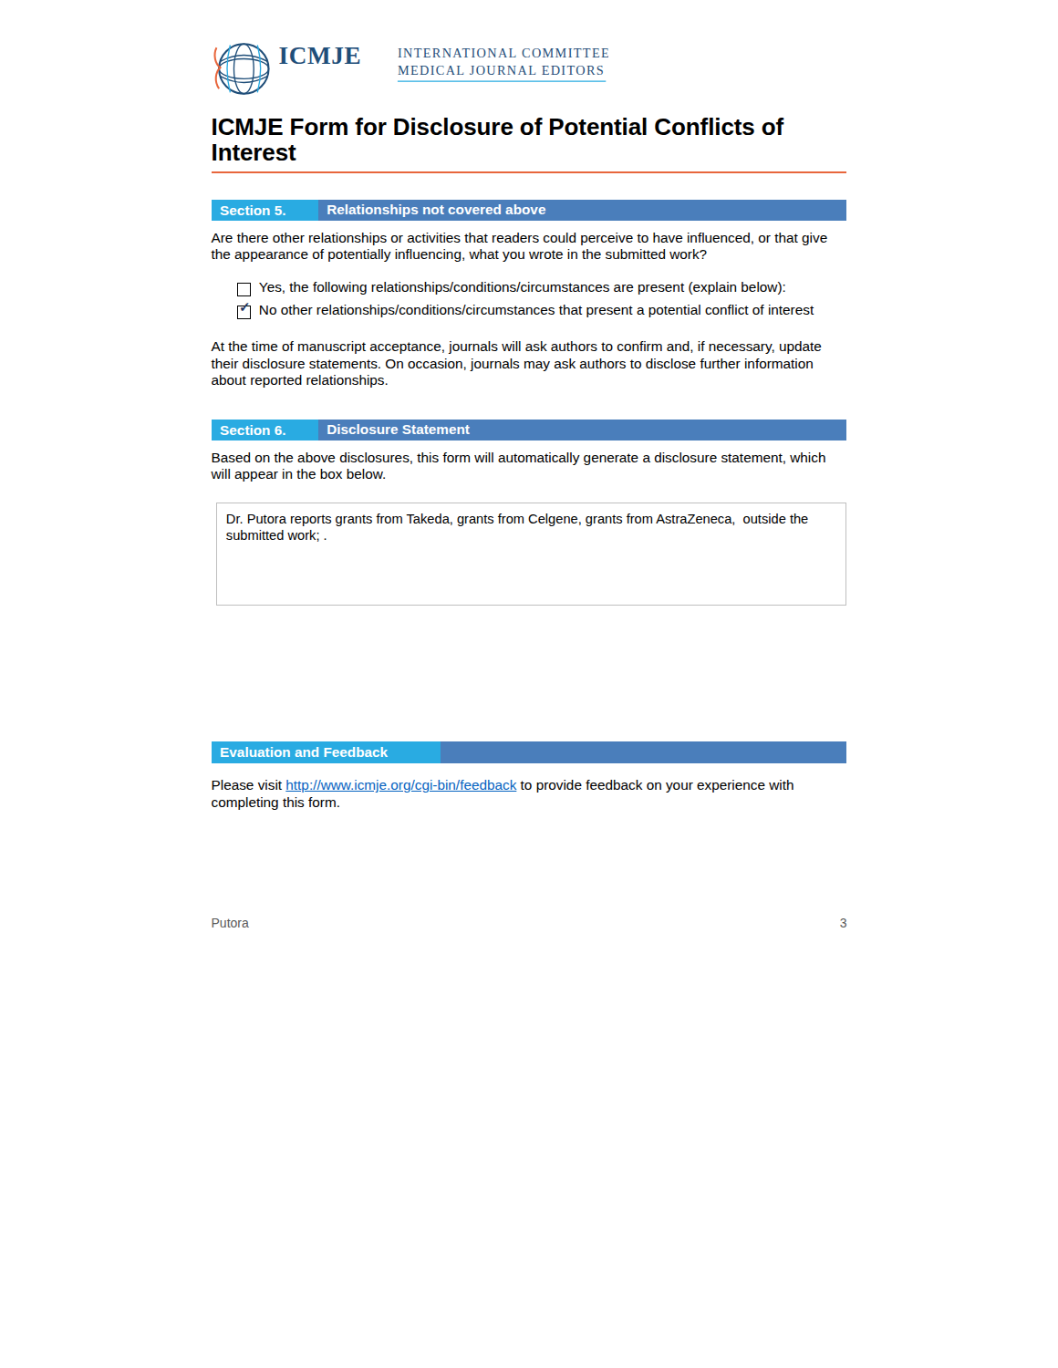ICMJE Form for Disclosure of Potential Conflicts of Interest
Section 5.
Relationships not covered above
Are there other relationships or activities that readers could perceive to have influenced, or that give the appearance of potentially influencing, what you wrote in the submitted work?
Yes, the following relationships/conditions/circumstances are present (explain below):
No other relationships/conditions/circumstances that present a potential conflict of interest
At the time of manuscript acceptance, journals will ask authors to confirm and, if necessary, update their disclosure statements. On occasion, journals may ask authors to disclose further information about reported relationships.
Section 6.
Disclosure Statement
Based on the above disclosures, this form will automatically generate a disclosure statement, which will appear in the box below.
Dr. Putora reports grants from Takeda, grants from Celgene, grants from AstraZeneca, outside the submitted work; .
Evaluation and Feedback
Please visit http://www.icmje.org/cgi-bin/feedback to provide feedback on your experience with completing this form.
Putora 3